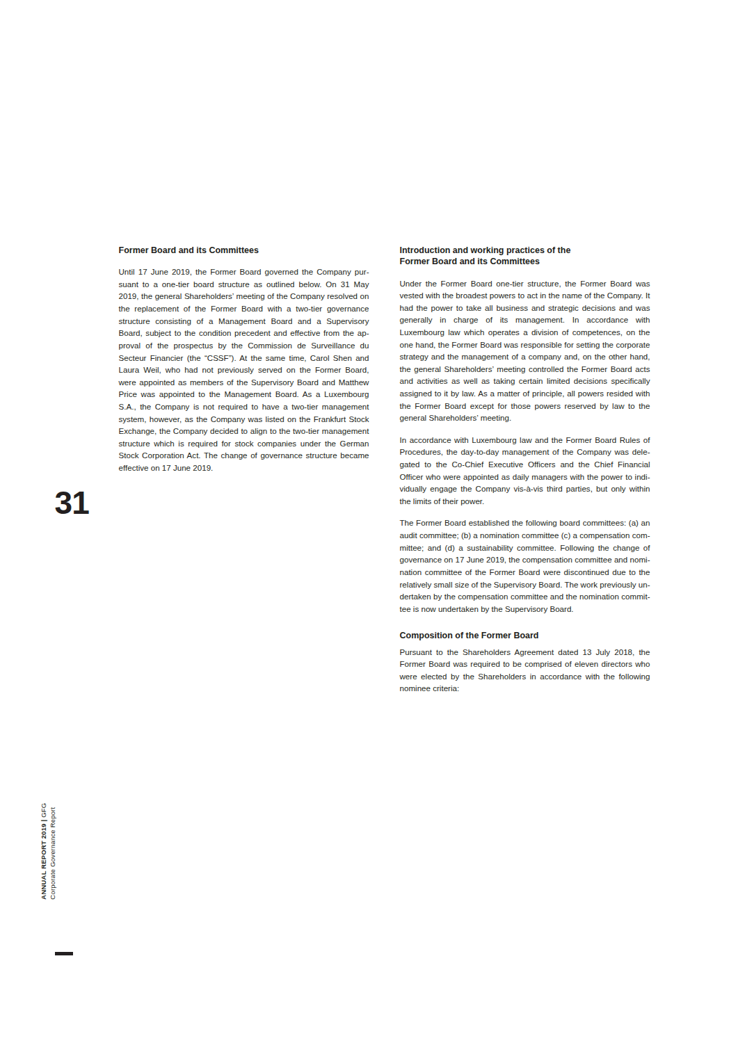31
ANNUAL REPORT 2019 | GFG
Corporate Governance Report
Former Board and its Committees
Until 17 June 2019, the Former Board governed the Company pursuant to a one-tier board structure as outlined below. On 31 May 2019, the general Shareholders’ meeting of the Company resolved on the replacement of the Former Board with a two-tier governance structure consisting of a Management Board and a Supervisory Board, subject to the condition precedent and effective from the approval of the prospectus by the Commission de Surveillance du Secteur Financier (the “CSSF”). At the same time, Carol Shen and Laura Weil, who had not previously served on the Former Board, were appointed as members of the Supervisory Board and Matthew Price was appointed to the Management Board. As a Luxembourg S.A., the Company is not required to have a two-tier management system, however, as the Company was listed on the Frankfurt Stock Exchange, the Company decided to align to the two-tier management structure which is required for stock companies under the German Stock Corporation Act. The change of governance structure became effective on 17 June 2019.
Introduction and working practices of the
Former Board and its Committees
Under the Former Board one-tier structure, the Former Board was vested with the broadest powers to act in the name of the Company. It had the power to take all business and strategic decisions and was generally in charge of its management. In accordance with Luxembourg law which operates a division of competences, on the one hand, the Former Board was responsible for setting the corporate strategy and the management of a company and, on the other hand, the general Shareholders’ meeting controlled the Former Board acts and activities as well as taking certain limited decisions specifically assigned to it by law. As a matter of principle, all powers resided with the Former Board except for those powers reserved by law to the general Shareholders’ meeting.
In accordance with Luxembourg law and the Former Board Rules of Procedures, the day-to-day management of the Company was delegated to the Co-Chief Executive Officers and the Chief Financial Officer who were appointed as daily managers with the power to individually engage the Company vis-à-vis third parties, but only within the limits of their power.
The Former Board established the following board committees: (a) an audit committee; (b) a nomination committee (c) a compensation committee; and (d) a sustainability committee. Following the change of governance on 17 June 2019, the compensation committee and nomination committee of the Former Board were discontinued due to the relatively small size of the Supervisory Board. The work previously undertaken by the compensation committee and the nomination committee is now undertaken by the Supervisory Board.
Composition of the Former Board
Pursuant to the Shareholders Agreement dated 13 July 2018, the Former Board was required to be comprised of eleven directors who were elected by the Shareholders in accordance with the following nominee criteria: